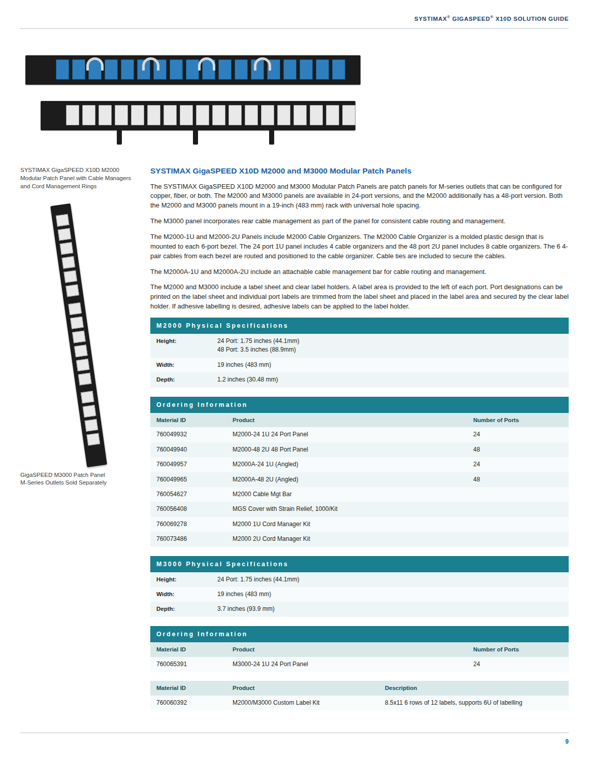SYSTIMAX® GIGASPEED® X10D SOLUTION GUIDE
SYSTIMAX GigaSPEED X10D M2000 Modular Patch Panel with Cable Managers and Cord Management Rings
GigaSPEED M3000 Patch Panel
M-Series Outlets Sold Separately
SYSTIMAX GigaSPEED X10D M2000 and M3000 Modular Patch Panels
The SYSTIMAX GigaSPEED X10D M2000 and M3000 Modular Patch Panels are patch panels for M-series outlets that can be configured for copper, fiber, or both. The M2000 and M3000 panels are available in 24-port versions, and the M2000 additionally has a 48-port version. Both the M2000 and M3000 panels mount in a 19-inch (483 mm) rack with universal hole spacing.
The M3000 panel incorporates rear cable management as part of the panel for consistent cable routing and management.
The M2000-1U and M2000-2U Panels include M2000 Cable Organizers. The M2000 Cable Organizer is a molded plastic design that is mounted to each 6-port bezel. The 24 port 1U panel includes 4 cable organizers and the 48 port 2U panel includes 8 cable organizers. The 6 4-pair cables from each bezel are routed and positioned to the cable organizer. Cable ties are included to secure the cables.
The M2000A-1U and M2000A-2U include an attachable cable management bar for cable routing and management.
The M2000 and M3000 include a label sheet and clear label holders. A label area is provided to the left of each port. Port designations can be printed on the label sheet and individual port labels are trimmed from the label sheet and placed in the label area and secured by the clear label holder. If adhesive labelling is desired, adhesive labels can be applied to the label holder.
M2000 Physical Specifications
| Height: | 24 Port: 1.75 inches (44.1mm) 48 Port: 3.5 inches (88.9mm) |
| Width: | 19 inches (483 mm) |
| Depth: | 1.2 inches (30.48 mm) |
Ordering Information
| Material ID | Product | Number of Ports |
| --- | --- | --- |
| 760049932 | M2000-24 1U 24 Port Panel | 24 |
| 760049940 | M2000-48 2U 48 Port Panel | 48 |
| 760049957 | M2000A-24 1U (Angled) | 24 |
| 760049965 | M2000A-48 2U (Angled) | 48 |
| 760054627 | M2000 Cable Mgt Bar | |
| 760056408 | MGS Cover with Strain Relief, 1000/Kit | |
| 760069278 | M2000 1U Cord Manager Kit | |
| 760073486 | M2000 2U Cord Manager Kit | |
M3000 Physical Specifications
| Height: | 24 Port: 1.75 inches (44.1mm) |
| Width: | 19 inches (483 mm) |
| Depth: | 3.7 inches (93.9 mm) |
Ordering Information
| Material ID | Product | Number of Ports |
| --- | --- | --- |
| 760065391 | M3000-24 1U 24 Port Panel | 24 |
Label kit ordering information
| Material ID | Product | Description |
| --- | --- | --- |
| 760060392 | M2000/M3000 Custom Label Kit | 8.5x11 6 rows of 12 labels, supports 6U of labelling |
9